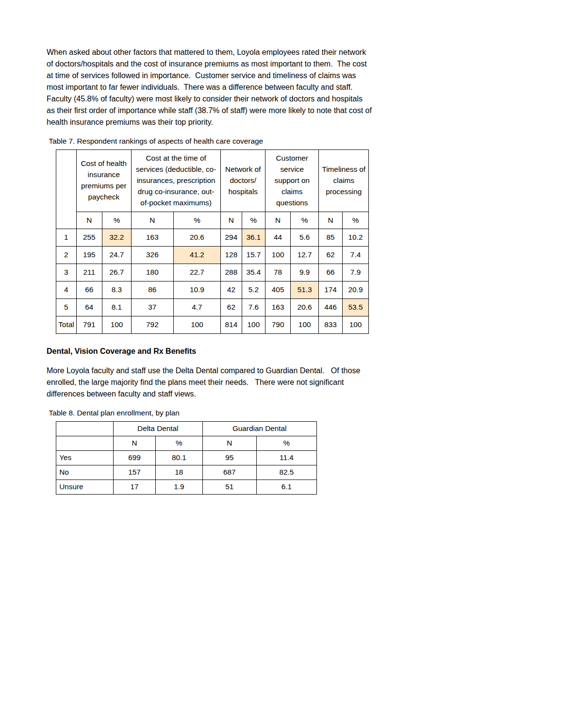When asked about other factors that mattered to them, Loyola employees rated their network of doctors/hospitals and the cost of insurance premiums as most important to them. The cost at time of services followed in importance. Customer service and timeliness of claims was most important to far fewer individuals. There was a difference between faculty and staff. Faculty (45.8% of faculty) were most likely to consider their network of doctors and hospitals as their first order of importance while staff (38.7% of staff) were more likely to note that cost of health insurance premiums was their top priority.
Table 7. Respondent rankings of aspects of health care coverage
| | Cost of health insurance premiums per paycheck | Cost at the time of services (deductible, co-insurances, prescription drug co-insurance, out-of-pocket maximums) | Network of doctors/ hospitals | Customer service support on claims questions | Timeliness of claims processing |
| N | % | N | % | N | % | N | % | N | % |
| 1 | 255 | 32.2 | 163 | 20.6 | 294 | 36.1 | 44 | 5.6 | 85 | 10.2 |
| 2 | 195 | 24.7 | 326 | 41.2 | 128 | 15.7 | 100 | 12.7 | 62 | 7.4 |
| 3 | 211 | 26.7 | 180 | 22.7 | 288 | 35.4 | 78 | 9.9 | 66 | 7.9 |
| 4 | 66 | 8.3 | 86 | 10.9 | 42 | 5.2 | 405 | 51.3 | 174 | 20.9 |
| 5 | 64 | 8.1 | 37 | 4.7 | 62 | 7.6 | 163 | 20.6 | 446 | 53.5 |
| Total | 791 | 100 | 792 | 100 | 814 | 100 | 790 | 100 | 833 | 100 |
Dental, Vision Coverage and Rx Benefits
More Loyola faculty and staff use the Delta Dental compared to Guardian Dental. Of those enrolled, the large majority find the plans meet their needs. There were not significant differences between faculty and staff views.
Table 8. Dental plan enrollment, by plan
| | Delta Dental | Guardian Dental |
| | N | % | N | % |
| Yes | 699 | 80.1 | 95 | 11.4 |
| No | 157 | 18 | 687 | 82.5 |
| Unsure | 17 | 1.9 | 51 | 6.1 |